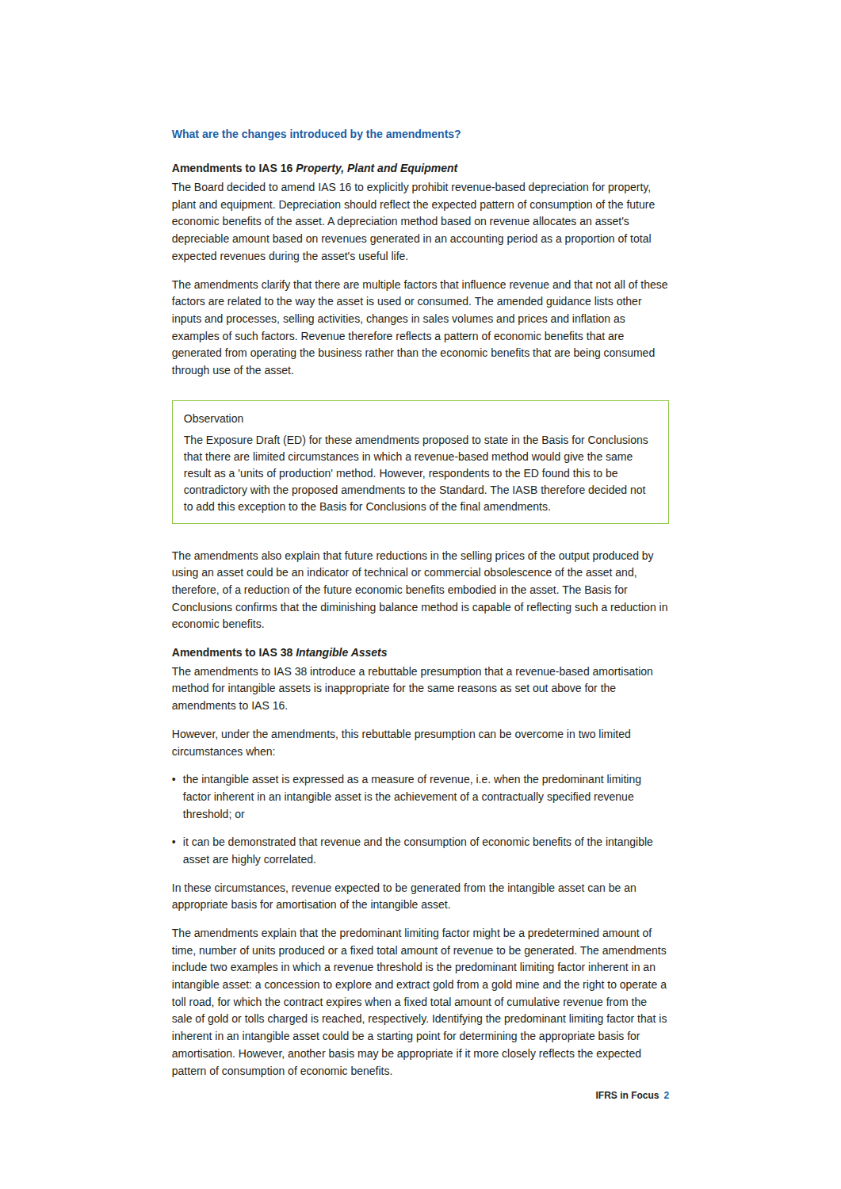What are the changes introduced by the amendments?
Amendments to IAS 16 Property, Plant and Equipment
The Board decided to amend IAS 16 to explicitly prohibit revenue-based depreciation for property, plant and equipment. Depreciation should reflect the expected pattern of consumption of the future economic benefits of the asset. A depreciation method based on revenue allocates an asset's depreciable amount based on revenues generated in an accounting period as a proportion of total expected revenues during the asset's useful life.
The amendments clarify that there are multiple factors that influence revenue and that not all of these factors are related to the way the asset is used or consumed. The amended guidance lists other inputs and processes, selling activities, changes in sales volumes and prices and inflation as examples of such factors. Revenue therefore reflects a pattern of economic benefits that are generated from operating the business rather than the economic benefits that are being consumed through use of the asset.
Observation
The Exposure Draft (ED) for these amendments proposed to state in the Basis for Conclusions that there are limited circumstances in which a revenue-based method would give the same result as a 'units of production' method. However, respondents to the ED found this to be contradictory with the proposed amendments to the Standard. The IASB therefore decided not to add this exception to the Basis for Conclusions of the final amendments.
The amendments also explain that future reductions in the selling prices of the output produced by using an asset could be an indicator of technical or commercial obsolescence of the asset and, therefore, of a reduction of the future economic benefits embodied in the asset. The Basis for Conclusions confirms that the diminishing balance method is capable of reflecting such a reduction in economic benefits.
Amendments to IAS 38 Intangible Assets
The amendments to IAS 38 introduce a rebuttable presumption that a revenue-based amortisation method for intangible assets is inappropriate for the same reasons as set out above for the amendments to IAS 16.
However, under the amendments, this rebuttable presumption can be overcome in two limited circumstances when:
the intangible asset is expressed as a measure of revenue, i.e. when the predominant limiting factor inherent in an intangible asset is the achievement of a contractually specified revenue threshold; or
it can be demonstrated that revenue and the consumption of economic benefits of the intangible asset are highly correlated.
In these circumstances, revenue expected to be generated from the intangible asset can be an appropriate basis for amortisation of the intangible asset.
The amendments explain that the predominant limiting factor might be a predetermined amount of time, number of units produced or a fixed total amount of revenue to be generated. The amendments include two examples in which a revenue threshold is the predominant limiting factor inherent in an intangible asset: a concession to explore and extract gold from a gold mine and the right to operate a toll road, for which the contract expires when a fixed total amount of cumulative revenue from the sale of gold or tolls charged is reached, respectively. Identifying the predominant limiting factor that is inherent in an intangible asset could be a starting point for determining the appropriate basis for amortisation. However, another basis may be appropriate if it more closely reflects the expected pattern of consumption of economic benefits.
IFRS in Focus2